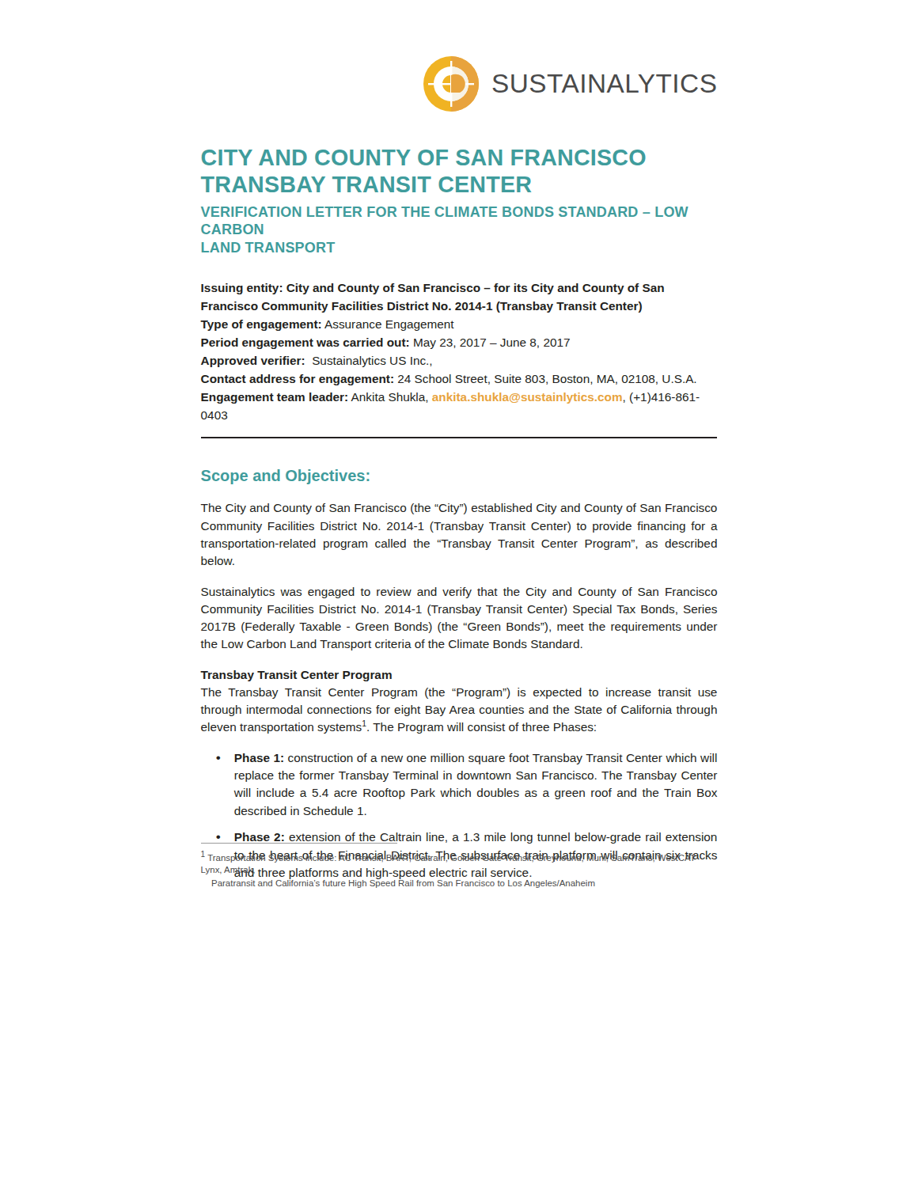SUSTAINALYTICS
CITY AND COUNTY OF SAN FRANCISCO
TRANSBAY TRANSIT CENTER
VERIFICATION LETTER FOR THE CLIMATE BONDS STANDARD – LOW CARBON
LAND TRANSPORT
Issuing entity: City and County of San Francisco – for its City and County of San Francisco Community Facilities District No. 2014-1 (Transbay Transit Center)
Type of engagement: Assurance Engagement
Period engagement was carried out: May 23, 2017 – June 8, 2017
Approved verifier: Sustainalytics US Inc.,
Contact address for engagement: 24 School Street, Suite 803, Boston, MA, 02108, U.S.A.
Engagement team leader: Ankita Shukla, ankita.shukla@sustainlytics.com, (+1)416-861-0403
Scope and Objectives:
The City and County of San Francisco (the “City”) established City and County of San Francisco Community Facilities District No. 2014-1 (Transbay Transit Center) to provide financing for a transportation-related program called the “Transbay Transit Center Program”, as described below.
Sustainalytics was engaged to review and verify that the City and County of San Francisco Community Facilities District No. 2014-1 (Transbay Transit Center) Special Tax Bonds, Series 2017B (Federally Taxable - Green Bonds) (the “Green Bonds”), meet the requirements under the Low Carbon Land Transport criteria of the Climate Bonds Standard.
Transbay Transit Center Program
The Transbay Transit Center Program (the “Program”) is expected to increase transit use through intermodal connections for eight Bay Area counties and the State of California through eleven transportation systems1. The Program will consist of three Phases:
Phase 1: construction of a new one million square foot Transbay Transit Center which will replace the former Transbay Terminal in downtown San Francisco. The Transbay Center will include a 5.4 acre Rooftop Park which doubles as a green roof and the Train Box described in Schedule 1.
Phase 2: extension of the Caltrain line, a 1.3 mile long tunnel below-grade rail extension to the heart of the Financial District. The subsurface train platform will contain six tracks and three platforms and high-speed electric rail service.
1 Transportation Systems include: AC Transit, BART, Caltrain, Golden Gate Transit, Greyhound, Muni, SamTrans, WestCAT Lynx, Amtrak, Paratransit and California’s future High Speed Rail from San Francisco to Los Angeles/Anaheim